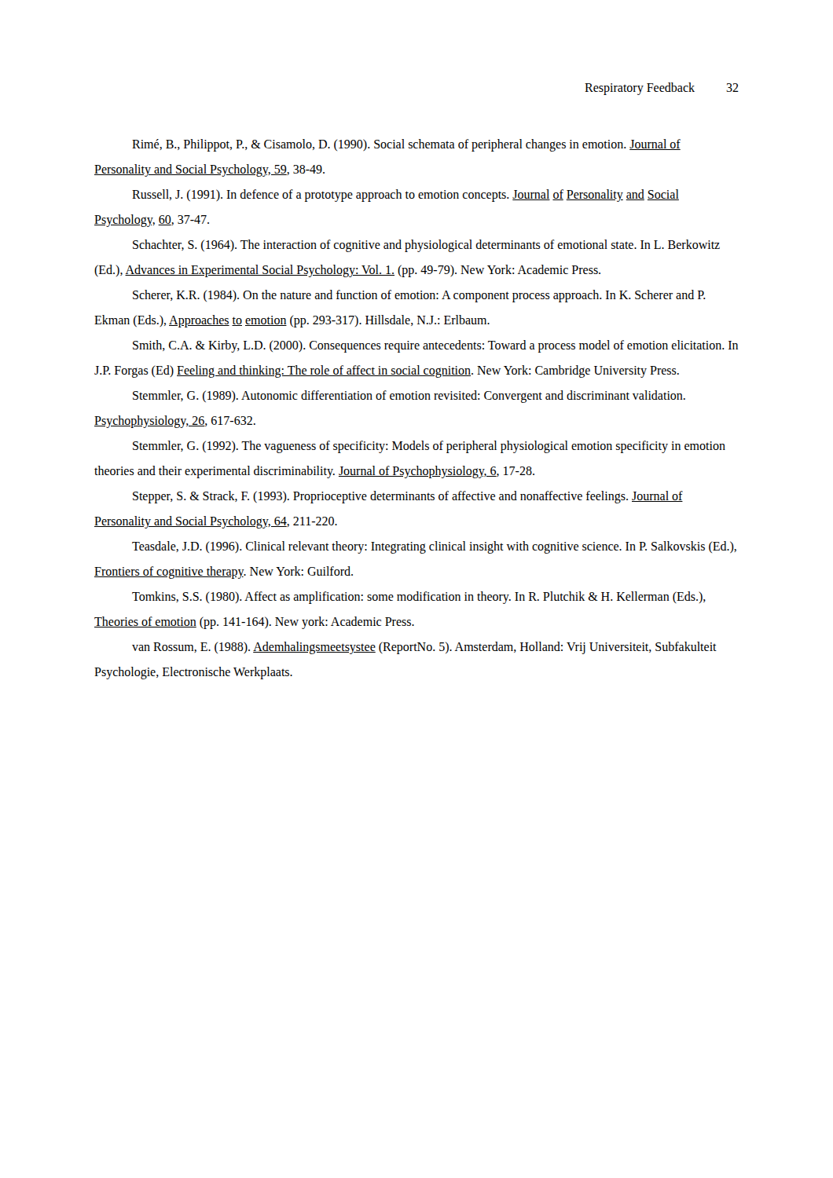Respiratory Feedback32
Rimé, B., Philippot, P., & Cisamolo, D. (1990). Social schemata of peripheral changes in emotion. Journal of Personality and Social Psychology, 59, 38-49.
Russell, J. (1991). In defence of a prototype approach to emotion concepts. Journal of Personality and Social Psychology, 60, 37-47.
Schachter, S. (1964). The interaction of cognitive and physiological determinants of emotional state. In L. Berkowitz (Ed.), Advances in Experimental Social Psychology: Vol. 1. (pp. 49-79). New York: Academic Press.
Scherer, K.R. (1984). On the nature and function of emotion: A component process approach. In K. Scherer and P. Ekman (Eds.), Approaches to emotion (pp. 293-317). Hillsdale, N.J.: Erlbaum.
Smith, C.A. & Kirby, L.D. (2000). Consequences require antecedents: Toward a process model of emotion elicitation. In J.P. Forgas (Ed) Feeling and thinking: The role of affect in social cognition. New York: Cambridge University Press.
Stemmler, G. (1989). Autonomic differentiation of emotion revisited: Convergent and discriminant validation. Psychophysiology, 26, 617-632.
Stemmler, G. (1992). The vagueness of specificity: Models of peripheral physiological emotion specificity in emotion theories and their experimental discriminability. Journal of Psychophysiology, 6, 17-28.
Stepper, S. & Strack, F. (1993). Proprioceptive determinants of affective and nonaffective feelings. Journal of Personality and Social Psychology, 64, 211-220.
Teasdale, J.D. (1996). Clinical relevant theory: Integrating clinical insight with cognitive science. In P. Salkovskis (Ed.), Frontiers of cognitive therapy. New York: Guilford.
Tomkins, S.S. (1980). Affect as amplification: some modification in theory. In R. Plutchik & H. Kellerman (Eds.), Theories of emotion (pp. 141-164). New york: Academic Press.
van Rossum, E. (1988). Ademhalingsmeetsystee (ReportNo. 5). Amsterdam, Holland: Vrij Universiteit, Subfakulteit Psychologie, Electronische Werkplaats.